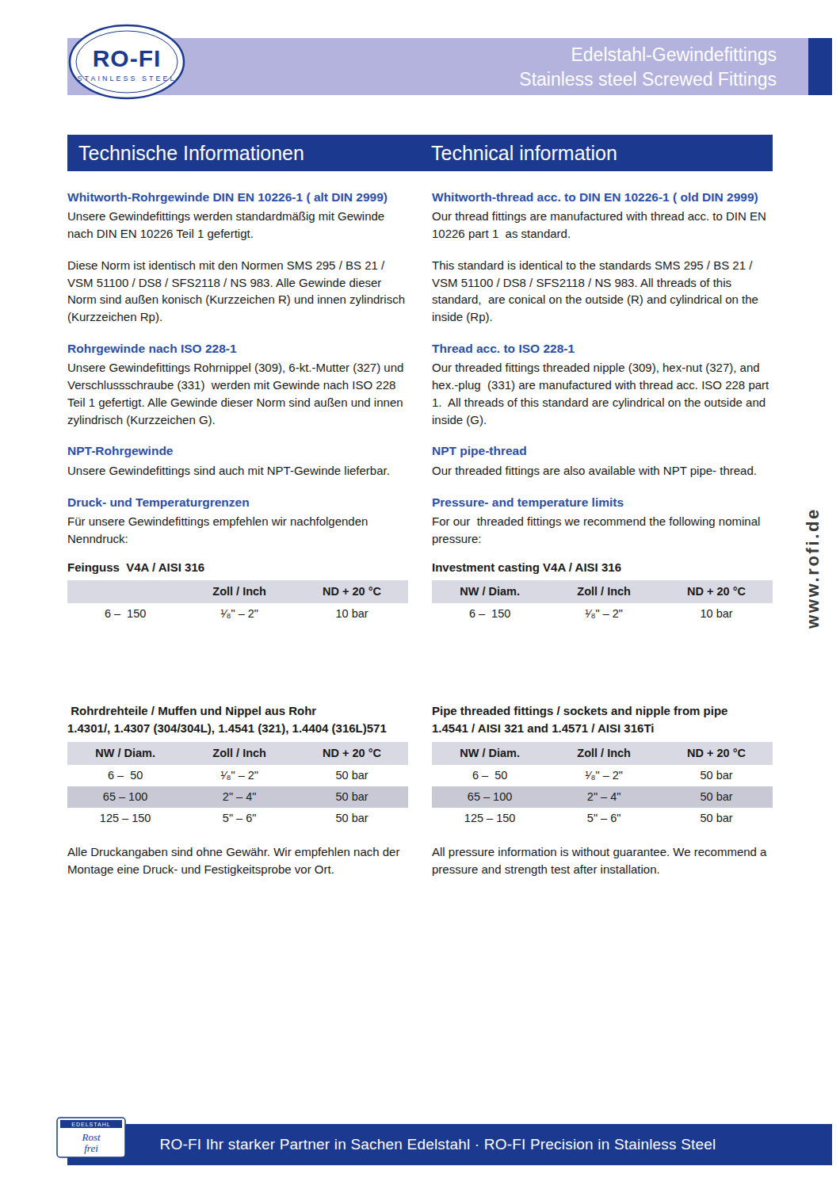Edelstahl-Gewindefittings
Stainless steel Screwed Fittings
RO-FI STAINLESS STEEL
www.rofi.de
Technische Informationen
Technical information
Whitworth-Rohrgewinde DIN EN 10226-1 ( alt DIN 2999)
Unsere Gewindefittings werden standardmäßig mit Gewinde nach DIN EN 10226 Teil 1 gefertigt.
Diese Norm ist identisch mit den Normen SMS 295 / BS 21 / VSM 51100 / DS8 / SFS2118 / NS 983. Alle Gewinde dieser Norm sind außen konisch (Kurzzeichen R) und innen zylindrisch (Kurzzeichen Rp).
Rohrgewinde nach ISO 228-1
Unsere Gewindefittings Rohrnippel (309), 6-kt.-Mutter (327) und Verschlussschraube (331) werden mit Gewinde nach ISO 228 Teil 1 gefertigt. Alle Gewinde dieser Norm sind außen und innen zylindrisch (Kurzzeichen G).
NPT-Rohrgewinde
Unsere Gewindefittings sind auch mit NPT-Gewinde lieferbar.
Druck- und Temperaturgrenzen
Für unsere Gewindefittings empfehlen wir nachfolgenden Nenndruck:
Feinguss V4A / AISI 316
| | Zoll / Inch | ND + 20 °C |
| --- | --- | --- |
| 6 – 150 | ¹⁄₈" – 2" | 10 bar |
Rohrdrehteile / Muffen und Nippel aus Rohr
1.4301/, 1.4307 (304/304L), 1.4541 (321), 1.4404 (316L)571
| NW / Diam. | Zoll / Inch | ND + 20 °C |
| --- | --- | --- |
| 6 – 50 | ¹⁄₈" – 2" | 50 bar |
| 65 – 100 | 2" – 4" | 50 bar |
| 125 – 150 | 5" – 6" | 50 bar |
Alle Druckangaben sind ohne Gewähr. Wir empfehlen nach der Montage eine Druck- und Festigkeitsprobe vor Ort.
Whitworth-thread acc. to DIN EN 10226-1 ( old DIN 2999)
Our thread fittings are manufactured with thread acc. to DIN EN 10226 part 1 as standard.
This standard is identical to the standards SMS 295 / BS 21 / VSM 51100 / DS8 / SFS2118 / NS 983. All threads of this standard, are conical on the outside (R) and cylindrical on the inside (Rp).
Thread acc. to ISO 228-1
Our threaded fittings threaded nipple (309), hex-nut (327), and hex.-plug (331) are manufactured with thread acc. ISO 228 part 1. All threads of this standard are cylindrical on the outside and inside (G).
NPT pipe-thread
Our threaded fittings are also available with NPT pipe- thread.
Pressure- and temperature limits
For our threaded fittings we recommend the following nominal pressure:
Investment casting V4A / AISI 316
| NW / Diam. | Zoll / Inch | ND + 20 °C |
| --- | --- | --- |
| 6 – 150 | ¹⁄₈" – 2" | 10 bar |
Pipe threaded fittings / sockets and nipple from pipe
1.4541 / AISI 321 and 1.4571 / AISI 316Ti
| NW / Diam. | Zoll / Inch | ND + 20 °C |
| --- | --- | --- |
| 6 – 50 | ¹⁄₈" – 2" | 50 bar |
| 65 – 100 | 2" – 4" | 50 bar |
| 125 – 150 | 5" – 6" | 50 bar |
All pressure information is without guarantee. We recommend a pressure and strength test after installation.
RO-FI Ihr starker Partner in Sachen Edelstahl · RO-FI Precision in Stainless Steel
EDELSTAHL Rost frei